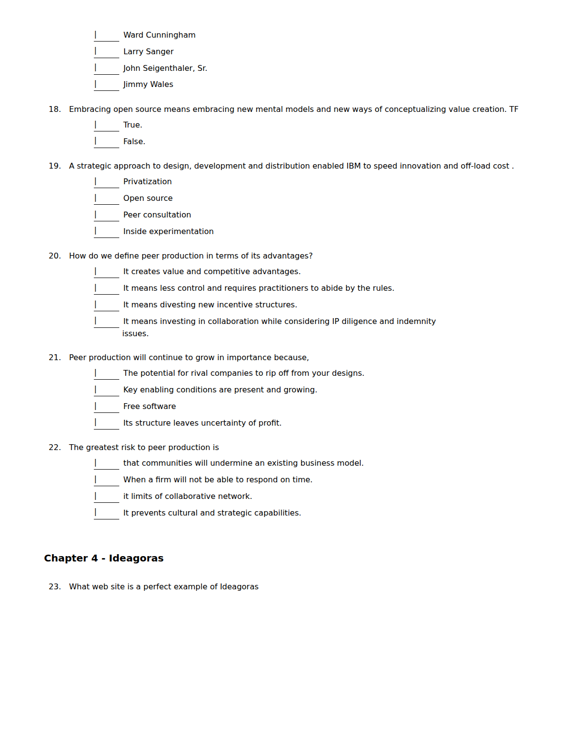Ward Cunningham
Larry Sanger
John Seigenthaler, Sr.
Jimmy Wales
Embracing open source means embracing new mental models and new ways of conceptualizing value creation. TF
True.
False.
A strategic approach to design, development and distribution enabled IBM to speed innovation and off-load cost .
Privatization
Open source
Peer consultation
Inside experimentation
How do we define peer production in terms of its advantages?
It creates value and competitive advantages.
It means less control and requires practitioners to abide by the rules.
It means divesting new incentive structures.
It means investing in collaboration while considering IP diligence and indemnity issues.
Peer production will continue to grow in importance because,
The potential for rival companies to rip off from your designs.
Key enabling conditions are present and growing.
Free software
Its structure leaves uncertainty of profit.
The greatest risk to peer production is
that communities will undermine an existing business model.
When a firm will not be able to respond on time.
it limits of collaborative network.
It prevents cultural and strategic capabilities.
Chapter 4 - Ideagoras
23. What web site is a perfect example of Ideagoras